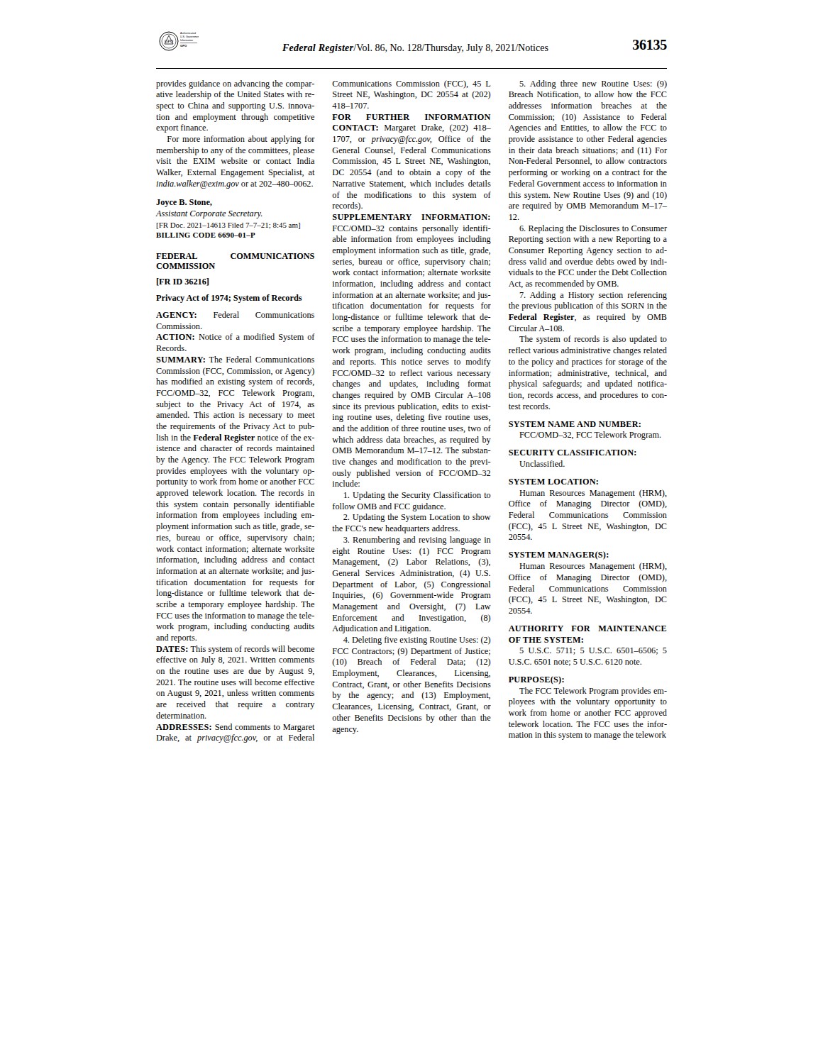GPO Authenticated U.S. Government Information GPO
Federal Register/Vol. 86, No. 128/Thursday, July 8, 2021/Notices
36135
provides guidance on advancing the comparative leadership of the United States with respect to China and supporting U.S. innovation and employment through competitive export finance.
For more information about applying for membership to any of the committees, please visit the EXIM website or contact India Walker, External Engagement Specialist, at india.walker@exim.gov or at 202–480–0062.
Joyce B. Stone,
Assistant Corporate Secretary.
[FR Doc. 2021–14613 Filed 7–7–21; 8:45 am]
BILLING CODE 6690–01–P
FEDERAL COMMUNICATIONS COMMISSION
[FR ID 36216]
Privacy Act of 1974; System of Records
AGENCY: Federal Communications Commission.
ACTION: Notice of a modified System of Records.
SUMMARY: The Federal Communications Commission (FCC, Commission, or Agency) has modified an existing system of records, FCC/OMD–32, FCC Telework Program, subject to the Privacy Act of 1974, as amended. This action is necessary to meet the requirements of the Privacy Act to publish in the Federal Register notice of the existence and character of records maintained by the Agency. The FCC Telework Program provides employees with the voluntary opportunity to work from home or another FCC approved telework location. The records in this system contain personally identifiable information from employees including employment information such as title, grade, series, bureau or office, supervisory chain; work contact information; alternate worksite information, including address and contact information at an alternate worksite; and justification documentation for requests for long-distance or fulltime telework that describe a temporary employee hardship. The FCC uses the information to manage the telework program, including conducting audits and reports.
DATES: This system of records will become effective on July 8, 2021. Written comments on the routine uses are due by August 9, 2021. The routine uses will become effective on August 9, 2021, unless written comments are received that require a contrary determination.
ADDRESSES: Send comments to Margaret Drake, at privacy@fcc.gov, or at Federal Communications Commission (FCC), 45 L Street NE, Washington, DC 20554 at (202) 418–1707.
FOR FURTHER INFORMATION CONTACT: Margaret Drake, (202) 418–1707, or privacy@fcc.gov, Office of the General Counsel, Federal Communications Commission, 45 L Street NE, Washington, DC 20554 (and to obtain a copy of the Narrative Statement, which includes details of the modifications to this system of records).
SUPPLEMENTARY INFORMATION: FCC/OMD–32 contains personally identifiable information from employees including employment information such as title, grade, series, bureau or office, supervisory chain; work contact information; alternate worksite information, including address and contact information at an alternate worksite; and justification documentation for requests for long-distance or fulltime telework that describe a temporary employee hardship. The FCC uses the information to manage the telework program, including conducting audits and reports. This notice serves to modify FCC/OMD–32 to reflect various necessary changes and updates, including format changes required by OMB Circular A–108 since its previous publication, edits to existing routine uses, deleting five routine uses, and the addition of three routine uses, two of which address data breaches, as required by OMB Memorandum M–17–12. The substantive changes and modification to the previously published version of FCC/OMD–32 include:
1. Updating the Security Classification to follow OMB and FCC guidance.
2. Updating the System Location to show the FCC's new headquarters address.
3. Renumbering and revising language in eight Routine Uses: (1) FCC Program Management, (2) Labor Relations, (3), General Services Administration, (4) U.S. Department of Labor, (5) Congressional Inquiries, (6) Government-wide Program Management and Oversight, (7) Law Enforcement and Investigation, (8) Adjudication and Litigation.
4. Deleting five existing Routine Uses: (2) FCC Contractors; (9) Department of Justice; (10) Breach of Federal Data; (12) Employment, Clearances, Licensing, Contract, Grant, or other Benefits Decisions by the agency; and (13) Employment, Clearances, Licensing, Contract, Grant, or other Benefits Decisions by other than the agency.
5. Adding three new Routine Uses: (9) Breach Notification, to allow how the FCC addresses information breaches at the Commission; (10) Assistance to Federal Agencies and Entities, to allow the FCC to provide assistance to other Federal agencies in their data breach situations; and (11) For Non-Federal Personnel, to allow contractors performing or working on a contract for the Federal Government access to information in this system. New Routine Uses (9) and (10) are required by OMB Memorandum M–17–12.
6. Replacing the Disclosures to Consumer Reporting section with a new Reporting to a Consumer Reporting Agency section to address valid and overdue debts owed by individuals to the FCC under the Debt Collection Act, as recommended by OMB.
7. Adding a History section referencing the previous publication of this SORN in the Federal Register, as required by OMB Circular A–108.
The system of records is also updated to reflect various administrative changes related to the policy and practices for storage of the information; administrative, technical, and physical safeguards; and updated notification, records access, and procedures to contest records.
SYSTEM NAME AND NUMBER:
FCC/OMD–32, FCC Telework Program.
SECURITY CLASSIFICATION:
Unclassified.
SYSTEM LOCATION:
Human Resources Management (HRM), Office of Managing Director (OMD), Federal Communications Commission (FCC), 45 L Street NE, Washington, DC 20554.
SYSTEM MANAGER(S):
Human Resources Management (HRM), Office of Managing Director (OMD), Federal Communications Commission (FCC), 45 L Street NE, Washington, DC 20554.
AUTHORITY FOR MAINTENANCE OF THE SYSTEM:
5 U.S.C. 5711; 5 U.S.C. 6501–6506; 5 U.S.C. 6501 note; 5 U.S.C. 6120 note.
PURPOSE(S):
The FCC Telework Program provides employees with the voluntary opportunity to work from home or another FCC approved telework location. The FCC uses the information in this system to manage the telework